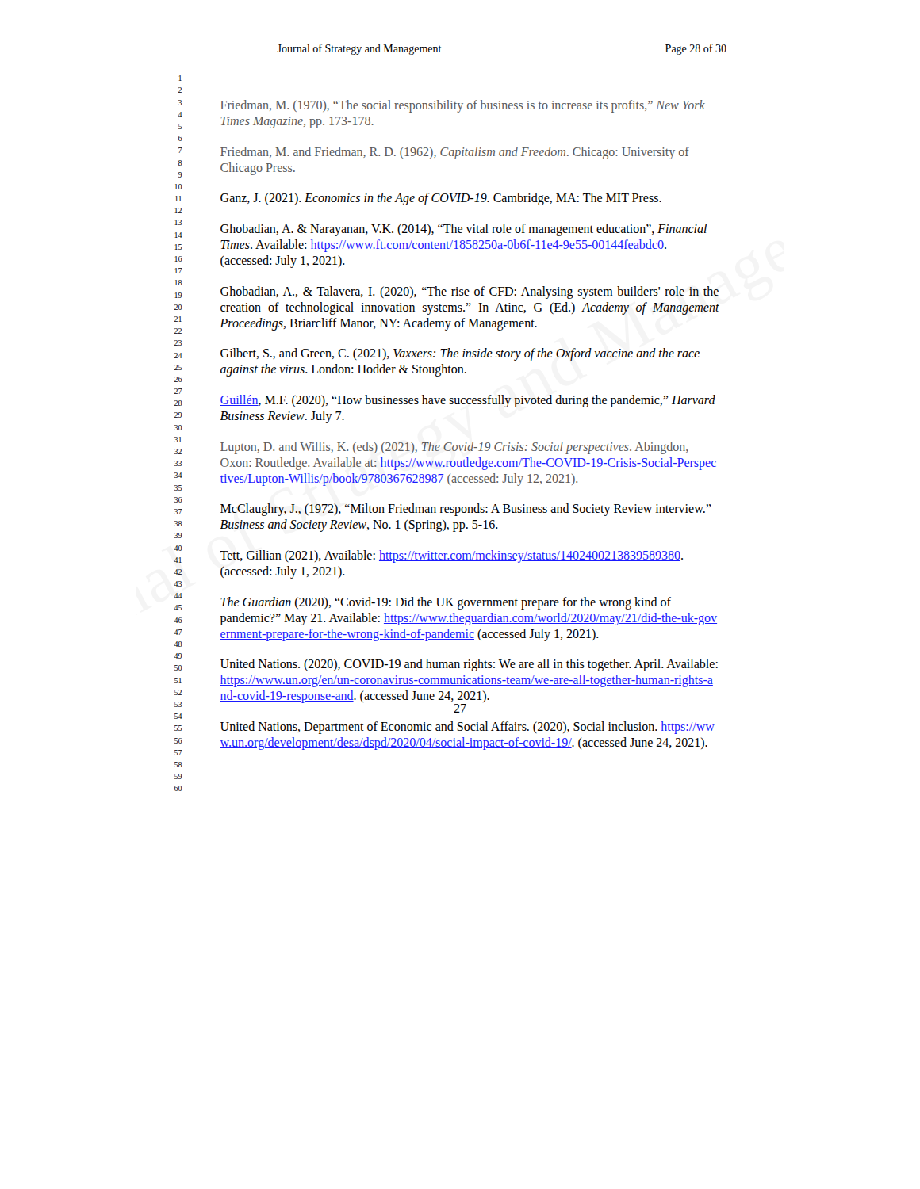Journal of Strategy and Management
12345678910 11121314151617181920 21222324252627282930 31323334353637383940 41424344454647484950 51525354555657585960
Journal of Strategy and Management Page 28 of 30
Friedman, M. (1970), “The social responsibility of business is to increase its profits,” New York Times Magazine, pp. 173-178.
Friedman, M. and Friedman, R. D. (1962), Capitalism and Freedom. Chicago: University of Chicago Press.
Ganz, J. (2021). Economics in the Age of COVID-19. Cambridge, MA: The MIT Press.
Ghobadian, A. & Narayanan, V.K. (2014), “The vital role of management education”, Financial Times. Available: https://www.ft.com/content/1858250a-0b6f-11e4-9e55-00144feabdc0. (accessed: July 1, 2021).
Ghobadian, A., & Talavera, I. (2020), “The rise of CFD: Analysing system builders' role in the creation of technological innovation systems.” In Atinc, G (Ed.) Academy of Management Proceedings, Briarcliff Manor, NY: Academy of Management.
Gilbert, S., and Green, C. (2021), Vaxxers: The inside story of the Oxford vaccine and the race against the virus. London: Hodder & Stoughton.
Guillén, M.F. (2020), “How businesses have successfully pivoted during the pandemic,” Harvard Business Review. July 7.
Lupton, D. and Willis, K. (eds) (2021), The Covid-19 Crisis: Social perspectives. Abingdon, Oxon: Routledge. Available at: https://www.routledge.com/The-COVID-19-Crisis-Social-Perspectives/Lupton-Willis/p/book/9780367628987 (accessed: July 12, 2021).
McClaughry, J., (1972), “Milton Friedman responds: A Business and Society Review interview.” Business and Society Review, No. 1 (Spring), pp. 5-16.
Tett, Gillian (2021), Available: https://twitter.com/mckinsey/status/1402400213839589380. (accessed: July 1, 2021).
The Guardian (2020), “Covid-19: Did the UK government prepare for the wrong kind of pandemic?” May 21. Available: https://www.theguardian.com/world/2020/may/21/did-the-uk-government-prepare-for-the-wrong-kind-of-pandemic (accessed July 1, 2021).
United Nations. (2020), COVID-19 and human rights: We are all in this together. April. Available: https://www.un.org/en/un-coronavirus-communications-team/we-are-all-together-human-rights-and-covid-19-response-and. (accessed June 24, 2021).
United Nations, Department of Economic and Social Affairs. (2020), Social inclusion. https://www.un.org/development/desa/dspd/2020/04/social-impact-of-covid-19/. (accessed June 24, 2021).
27